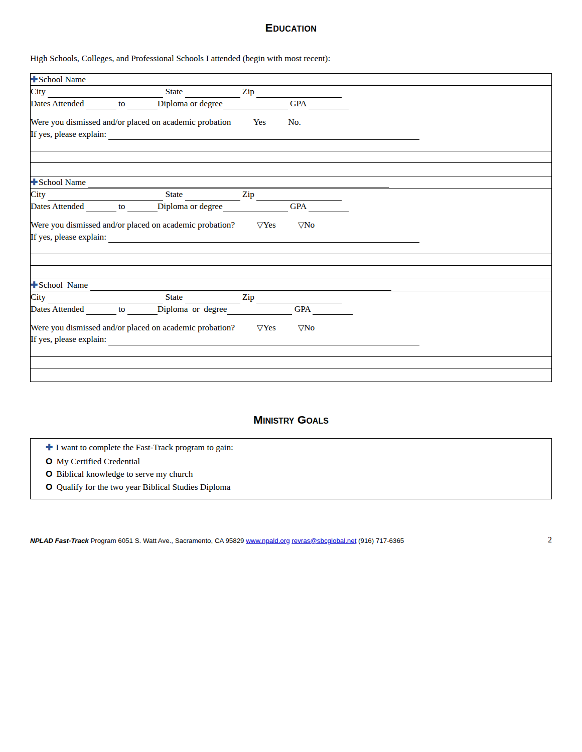Education
High Schools, Colleges, and Professional Schools I attended (begin with most recent):
| ✚ School Name |
| City State Zip Dates Attended to Diploma or degree GPA Were you dismissed and/or placed on academic probation Yes No. If yes, please explain: |
| ✚ School Name |
| City State Zip Dates Attended to Diploma or degree GPA Were you dismissed and/or placed on academic probation? ▽ Yes ▽ No If yes, please explain: |
| ✚ School Name |
| City State Zip Dates Attended to Diploma or degree GPA Were you dismissed and/or placed on academic probation? ▽ Yes ▽ No If yes, please explain: |
Ministry Goals
| ✚ I want to complete the Fast-Track program to gain: Ο My Certified Credential Ο Biblical knowledge to serve my church Ο Qualify for the two year Biblical Studies Diploma |
NPLAD Fast-Track Program 6051 S. Watt Ave., Sacramento, CA 95829 www.npald.org revras@sbcglobal.net (916) 717-6365
2